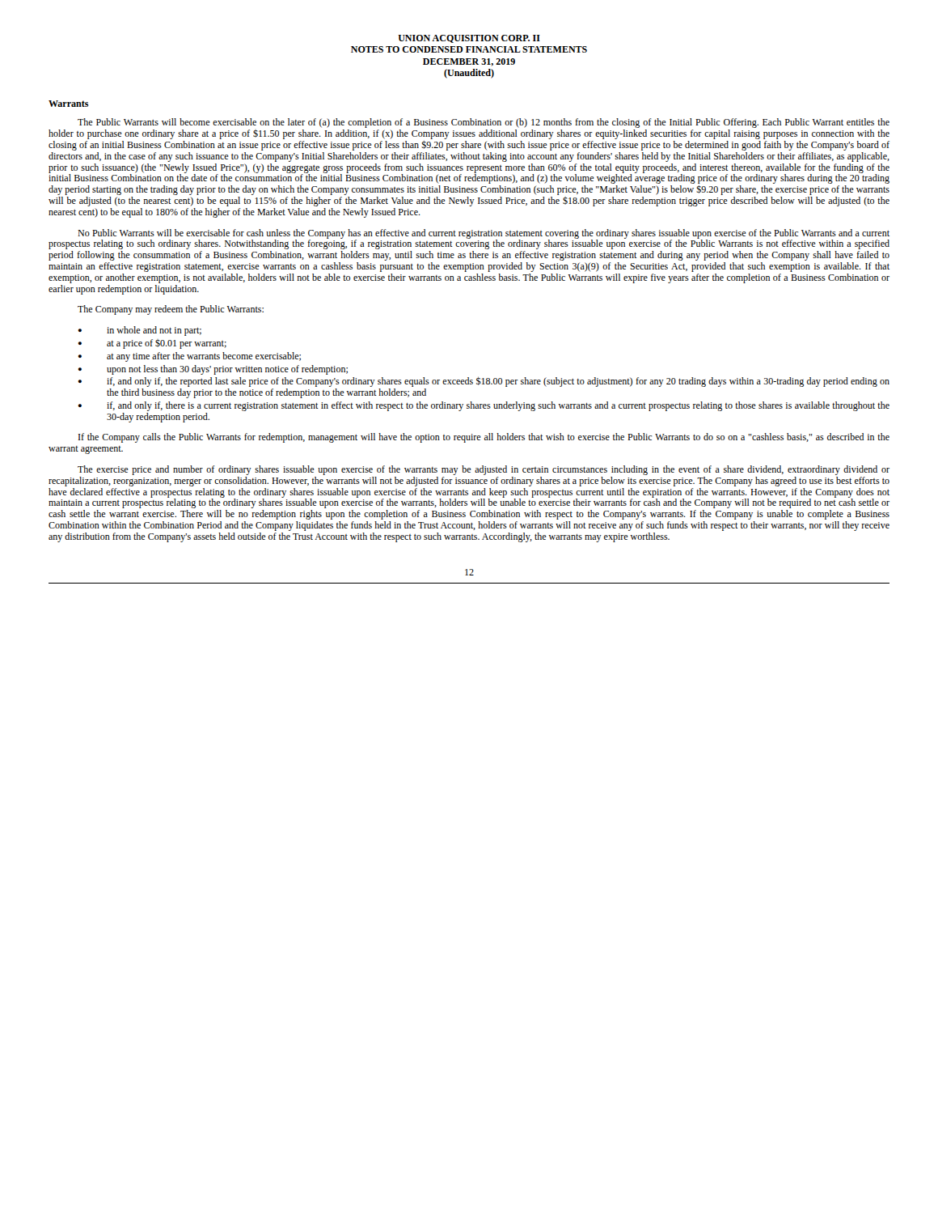UNION ACQUISITION CORP. II
NOTES TO CONDENSED FINANCIAL STATEMENTS
DECEMBER 31, 2019
(Unaudited)
Warrants
The Public Warrants will become exercisable on the later of (a) the completion of a Business Combination or (b) 12 months from the closing of the Initial Public Offering. Each Public Warrant entitles the holder to purchase one ordinary share at a price of $11.50 per share. In addition, if (x) the Company issues additional ordinary shares or equity-linked securities for capital raising purposes in connection with the closing of an initial Business Combination at an issue price or effective issue price of less than $9.20 per share (with such issue price or effective issue price to be determined in good faith by the Company's board of directors and, in the case of any such issuance to the Company's Initial Shareholders or their affiliates, without taking into account any founders' shares held by the Initial Shareholders or their affiliates, as applicable, prior to such issuance) (the "Newly Issued Price"), (y) the aggregate gross proceeds from such issuances represent more than 60% of the total equity proceeds, and interest thereon, available for the funding of the initial Business Combination on the date of the consummation of the initial Business Combination (net of redemptions), and (z) the volume weighted average trading price of the ordinary shares during the 20 trading day period starting on the trading day prior to the day on which the Company consummates its initial Business Combination (such price, the "Market Value") is below $9.20 per share, the exercise price of the warrants will be adjusted (to the nearest cent) to be equal to 115% of the higher of the Market Value and the Newly Issued Price, and the $18.00 per share redemption trigger price described below will be adjusted (to the nearest cent) to be equal to 180% of the higher of the Market Value and the Newly Issued Price.
No Public Warrants will be exercisable for cash unless the Company has an effective and current registration statement covering the ordinary shares issuable upon exercise of the Public Warrants and a current prospectus relating to such ordinary shares. Notwithstanding the foregoing, if a registration statement covering the ordinary shares issuable upon exercise of the Public Warrants is not effective within a specified period following the consummation of a Business Combination, warrant holders may, until such time as there is an effective registration statement and during any period when the Company shall have failed to maintain an effective registration statement, exercise warrants on a cashless basis pursuant to the exemption provided by Section 3(a)(9) of the Securities Act, provided that such exemption is available. If that exemption, or another exemption, is not available, holders will not be able to exercise their warrants on a cashless basis. The Public Warrants will expire five years after the completion of a Business Combination or earlier upon redemption or liquidation.
The Company may redeem the Public Warrants:
in whole and not in part;
at a price of $0.01 per warrant;
at any time after the warrants become exercisable;
upon not less than 30 days' prior written notice of redemption;
if, and only if, the reported last sale price of the Company's ordinary shares equals or exceeds $18.00 per share (subject to adjustment) for any 20 trading days within a 30-trading day period ending on the third business day prior to the notice of redemption to the warrant holders; and
if, and only if, there is a current registration statement in effect with respect to the ordinary shares underlying such warrants and a current prospectus relating to those shares is available throughout the 30-day redemption period.
If the Company calls the Public Warrants for redemption, management will have the option to require all holders that wish to exercise the Public Warrants to do so on a "cashless basis," as described in the warrant agreement.
The exercise price and number of ordinary shares issuable upon exercise of the warrants may be adjusted in certain circumstances including in the event of a share dividend, extraordinary dividend or recapitalization, reorganization, merger or consolidation. However, the warrants will not be adjusted for issuance of ordinary shares at a price below its exercise price. The Company has agreed to use its best efforts to have declared effective a prospectus relating to the ordinary shares issuable upon exercise of the warrants and keep such prospectus current until the expiration of the warrants. However, if the Company does not maintain a current prospectus relating to the ordinary shares issuable upon exercise of the warrants, holders will be unable to exercise their warrants for cash and the Company will not be required to net cash settle or cash settle the warrant exercise. There will be no redemption rights upon the completion of a Business Combination with respect to the Company's warrants. If the Company is unable to complete a Business Combination within the Combination Period and the Company liquidates the funds held in the Trust Account, holders of warrants will not receive any of such funds with respect to their warrants, nor will they receive any distribution from the Company's assets held outside of the Trust Account with the respect to such warrants. Accordingly, the warrants may expire worthless.
12